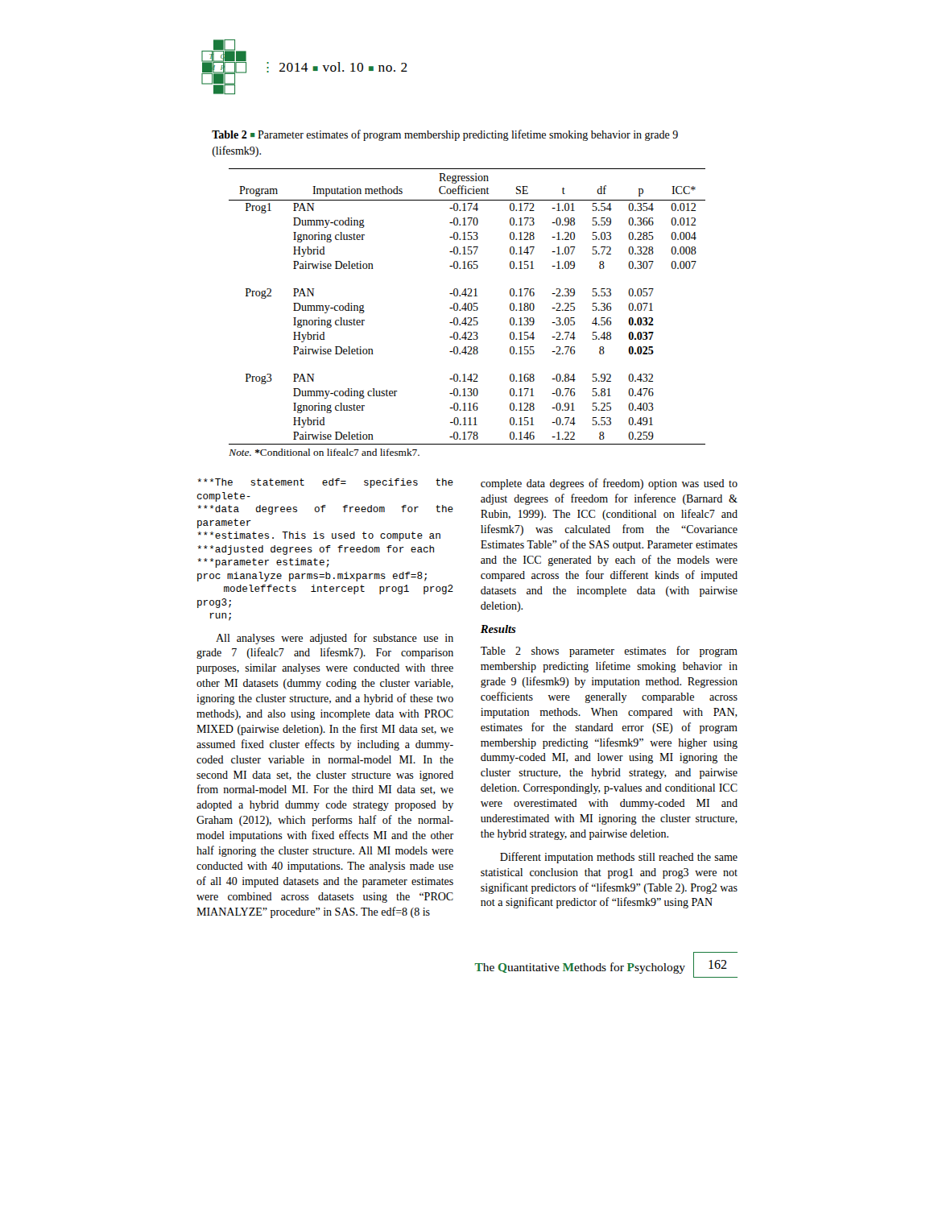T Q M P
⋮ 2014 ■ vol. 10 ■ no. 2
Table 2 ■ Parameter estimates of program membership predicting lifetime smoking behavior in grade 9 (lifesmk9).
| Program | Imputation methods | Regression Coefficient | SE | t | df | p | ICC* |
| --- | --- | --- | --- | --- | --- | --- | --- |
| Prog1 | PAN | -0.174 | 0.172 | -1.01 | 5.54 | 0.354 | 0.012 |
| | Dummy-coding | -0.170 | 0.173 | -0.98 | 5.59 | 0.366 | 0.012 |
| | Ignoring cluster | -0.153 | 0.128 | -1.20 | 5.03 | 0.285 | 0.004 |
| | Hybrid | -0.157 | 0.147 | -1.07 | 5.72 | 0.328 | 0.008 |
| | Pairwise Deletion | -0.165 | 0.151 | -1.09 | 8 | 0.307 | 0.007 |
| Prog2 | PAN | -0.421 | 0.176 | -2.39 | 5.53 | 0.057 | |
| | Dummy-coding | -0.405 | 0.180 | -2.25 | 5.36 | 0.071 | |
| | Ignoring cluster | -0.425 | 0.139 | -3.05 | 4.56 | 0.032 | |
| | Hybrid | -0.423 | 0.154 | -2.74 | 5.48 | 0.037 | |
| | Pairwise Deletion | -0.428 | 0.155 | -2.76 | 8 | 0.025 | |
| Prog3 | PAN | -0.142 | 0.168 | -0.84 | 5.92 | 0.432 | |
| | Dummy-coding cluster | -0.130 | 0.171 | -0.76 | 5.81 | 0.476 | |
| | Ignoring cluster | -0.116 | 0.128 | -0.91 | 5.25 | 0.403 | |
| | Hybrid | -0.111 | 0.151 | -0.74 | 5.53 | 0.491 | |
| | Pairwise Deletion | -0.178 | 0.146 | -1.22 | 8 | 0.259 | |
Note. *Conditional on lifealc7 and lifesmk7.
***The statement edf= specifies the complete- ***data degrees of freedom for the parameter ***estimates. This is used to compute an ***adjusted degrees of freedom for each ***parameter estimate; proc mianalyze parms=b.mixparms edf=8; modeleffects intercept prog1 prog2 prog3; run;
All analyses were adjusted for substance use in grade 7 (lifealc7 and lifesmk7). For comparison purposes, similar analyses were conducted with three other MI datasets (dummy coding the cluster variable, ignoring the cluster structure, and a hybrid of these two methods), and also using incomplete data with PROC MIXED (pairwise deletion). In the first MI data set, we assumed fixed cluster effects by including a dummy-coded cluster variable in normal-model MI. In the second MI data set, the cluster structure was ignored from normal-model MI. For the third MI data set, we adopted a hybrid dummy code strategy proposed by Graham (2012), which performs half of the normal-model imputations with fixed effects MI and the other half ignoring the cluster structure. All MI models were conducted with 40 imputations. The analysis made use of all 40 imputed datasets and the parameter estimates were combined across datasets using the “PROC MIANALYZE” procedure” in SAS. The edf=8 (8 is
complete data degrees of freedom) option was used to adjust degrees of freedom for inference (Barnard & Rubin, 1999). The ICC (conditional on lifealc7 and lifesmk7) was calculated from the “Covariance Estimates Table” of the SAS output. Parameter estimates and the ICC generated by each of the models were compared across the four different kinds of imputed datasets and the incomplete data (with pairwise deletion).
Results
Table 2 shows parameter estimates for program membership predicting lifetime smoking behavior in grade 9 (lifesmk9) by imputation method. Regression coefficients were generally comparable across imputation methods. When compared with PAN, estimates for the standard error (SE) of program membership predicting “lifesmk9” were higher using dummy-coded MI, and lower using MI ignoring the cluster structure, the hybrid strategy, and pairwise deletion. Correspondingly, p-values and conditional ICC were overestimated with dummy-coded MI and underestimated with MI ignoring the cluster structure, the hybrid strategy, and pairwise deletion.
Different imputation methods still reached the same statistical conclusion that prog1 and prog3 were not significant predictors of “lifesmk9” (Table 2). Prog2 was not a significant predictor of “lifesmk9” using PAN
The Quantitative Methods for Psychology
162